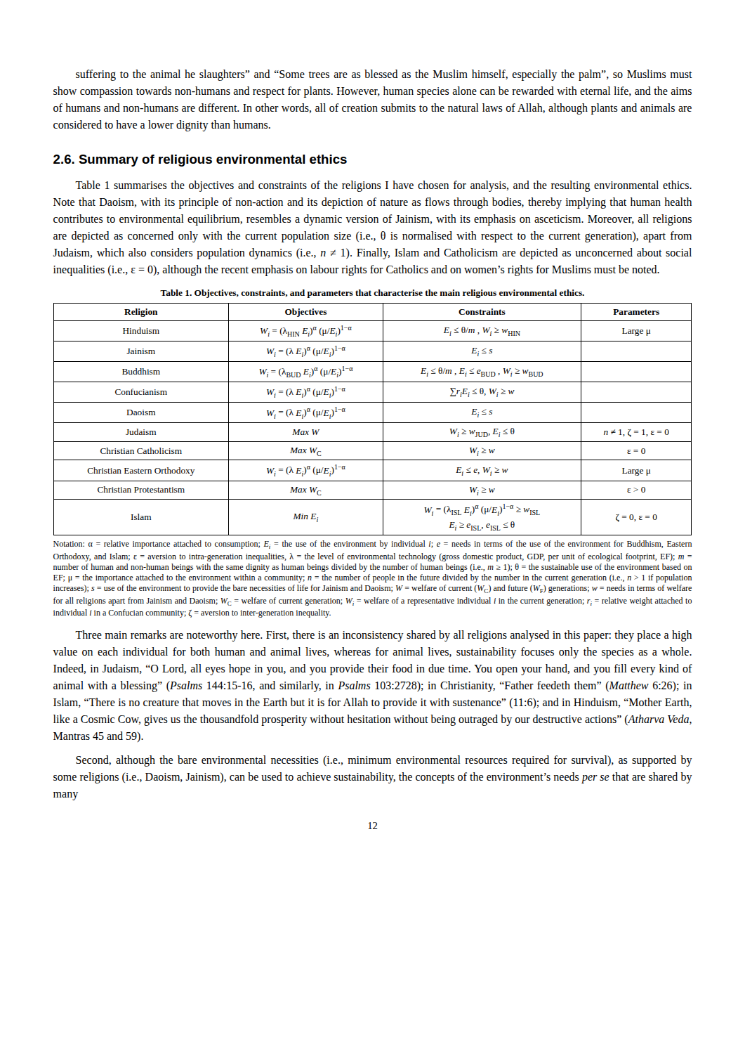suffering to the animal he slaughters” and “Some trees are as blessed as the Muslim himself, especially the palm”, so Muslims must show compassion towards non-humans and respect for plants. However, human species alone can be rewarded with eternal life, and the aims of humans and non-humans are different. In other words, all of creation submits to the natural laws of Allah, although plants and animals are considered to have a lower dignity than humans.
2.6. Summary of religious environmental ethics
Table 1 summarises the objectives and constraints of the religions I have chosen for analysis, and the resulting environmental ethics. Note that Daoism, with its principle of non-action and its depiction of nature as flows through bodies, thereby implying that human health contributes to environmental equilibrium, resembles a dynamic version of Jainism, with its emphasis on asceticism. Moreover, all religions are depicted as concerned only with the current population size (i.e., θ is normalised with respect to the current generation), apart from Judaism, which also considers population dynamics (i.e., n ≠ 1). Finally, Islam and Catholicism are depicted as unconcerned about social inequalities (i.e., ε = 0), although the recent emphasis on labour rights for Catholics and on women’s rights for Muslims must be noted.
Table 1. Objectives, constraints, and parameters that characterise the main religious environmental ethics.
| Religion | Objectives | Constraints | Parameters |
| --- | --- | --- | --- |
| Hinduism | W i = (λ HIN E i ) α (μ/ E i ) 1−α | E i ≤ θ/ m , W i ≥ w HIN | Large μ |
| Jainism | W i = (λ E i ) α (μ/ E i ) 1−α | E i ≤ s | |
| Buddhism | W i = (λ BUD E i ) α (μ/ E i ) 1−α | E i ≤ θ/ m , E i ≤ e BUD , W i ≥ w BUD | |
| Confucianism | W i = (λ E i ) α (μ/ E i ) 1−α | ∑ r i E i ≤ θ, W i ≥ w | |
| Daoism | W i = (λ E i ) α (μ/ E i ) 1−α | E i ≤ s | |
| Judaism | Max W | W i ≥ w JUD , E i ≤ θ | n ≠ 1, ζ = 1, ε = 0 |
| Christian Catholicism | Max W C | W i ≥ w | ε = 0 |
| Christian Eastern Orthodoxy | W i = (λ E i ) α (μ/ E i ) 1−α | E i ≤ e , W i ≥ w | Large μ |
| Christian Protestantism | Max W C | W i ≥ w | ε > 0 |
| Islam | Min E i | W i = (λ ISL E i ) α (μ/ E i ) 1−α ≥ w ISL E i ≥ e ISL , e ISL ≤ θ | ζ = 0, ε = 0 |
Notation: α = relative importance attached to consumption; Ei = the use of the environment by individual i; e = needs in terms of the use of the environment for Buddhism, Eastern Orthodoxy, and Islam; ε = aversion to intra-generation inequalities, λ = the level of environmental technology (gross domestic product, GDP, per unit of ecological footprint, EF); m = number of human and non-human beings with the same dignity as human beings divided by the number of human beings (i.e., m ≥ 1); θ = the sustainable use of the environment based on EF; μ = the importance attached to the environment within a community; n = the number of people in the future divided by the number in the current generation (i.e., n > 1 if population increases); s = use of the environment to provide the bare necessities of life for Jainism and Daoism; W = welfare of current (WC) and future (WF) generations; w = needs in terms of welfare for all religions apart from Jainism and Daoism; WC = welfare of current generation; Wi = welfare of a representative individual i in the current generation; ri = relative weight attached to individual i in a Confucian community; ζ = aversion to inter-generation inequality.
Three main remarks are noteworthy here. First, there is an inconsistency shared by all religions analysed in this paper: they place a high value on each individual for both human and animal lives, whereas for animal lives, sustainability focuses only the species as a whole. Indeed, in Judaism, “O Lord, all eyes hope in you, and you provide their food in due time. You open your hand, and you fill every kind of animal with a blessing” (Psalms 144:15-16, and similarly, in Psalms 103:2728); in Christianity, “Father feedeth them” (Matthew 6:26); in Islam, “There is no creature that moves in the Earth but it is for Allah to provide it with sustenance” (11:6); and in Hinduism, “Mother Earth, like a Cosmic Cow, gives us the thousandfold prosperity without hesitation without being outraged by our destructive actions” (Atharva Veda, Mantras 45 and 59).
Second, although the bare environmental necessities (i.e., minimum environmental resources required for survival), as supported by some religions (i.e., Daoism, Jainism), can be used to achieve sustainability, the concepts of the environment’s needs per se that are shared by many
12